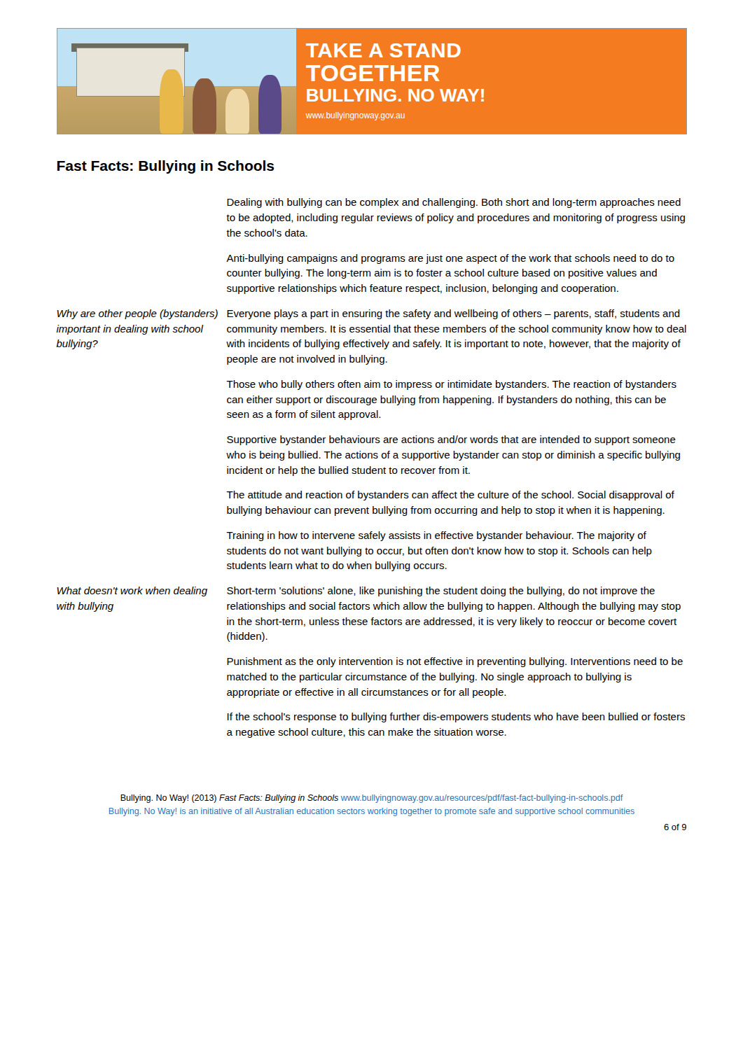TAKE A STAND
TOGETHER
BULLYING. NO WAY!
www.bullyingnoway.gov.au
Fast Facts: Bullying in Schools
| | Dealing with bullying can be complex and challenging. Both short and long-term approaches need to be adopted, including regular reviews of policy and procedures and monitoring of progress using the school's data. Anti-bullying campaigns and programs are just one aspect of the work that schools need to do to counter bullying. The long-term aim is to foster a school culture based on positive values and supportive relationships which feature respect, inclusion, belonging and cooperation. |
| Why are other people (bystanders) important in dealing with school bullying? | Everyone plays a part in ensuring the safety and wellbeing of others – parents, staff, students and community members. It is essential that these members of the school community know how to deal with incidents of bullying effectively and safely. It is important to note, however, that the majority of people are not involved in bullying. Those who bully others often aim to impress or intimidate bystanders. The reaction of bystanders can either support or discourage bullying from happening. If bystanders do nothing, this can be seen as a form of silent approval. Supportive bystander behaviours are actions and/or words that are intended to support someone who is being bullied. The actions of a supportive bystander can stop or diminish a specific bullying incident or help the bullied student to recover from it. The attitude and reaction of bystanders can affect the culture of the school. Social disapproval of bullying behaviour can prevent bullying from occurring and help to stop it when it is happening. Training in how to intervene safely assists in effective bystander behaviour. The majority of students do not want bullying to occur, but often don't know how to stop it. Schools can help students learn what to do when bullying occurs. |
| What doesn't work when dealing with bullying | Short-term 'solutions' alone, like punishing the student doing the bullying, do not improve the relationships and social factors which allow the bullying to happen. Although the bullying may stop in the short-term, unless these factors are addressed, it is very likely to reoccur or become covert (hidden). Punishment as the only intervention is not effective in preventing bullying. Interventions need to be matched to the particular circumstance of the bullying. No single approach to bullying is appropriate or effective in all circumstances or for all people. If the school's response to bullying further dis-empowers students who have been bullied or fosters a negative school culture, this can make the situation worse. |
Bullying. No Way! (2013) Fast Facts: Bullying in Schools www.bullyingnoway.gov.au/resources/pdf/fast-fact-bullying-in-schools.pdf
Bullying. No Way! is an initiative of all Australian education sectors working together to promote safe and supportive school communities
6 of 9